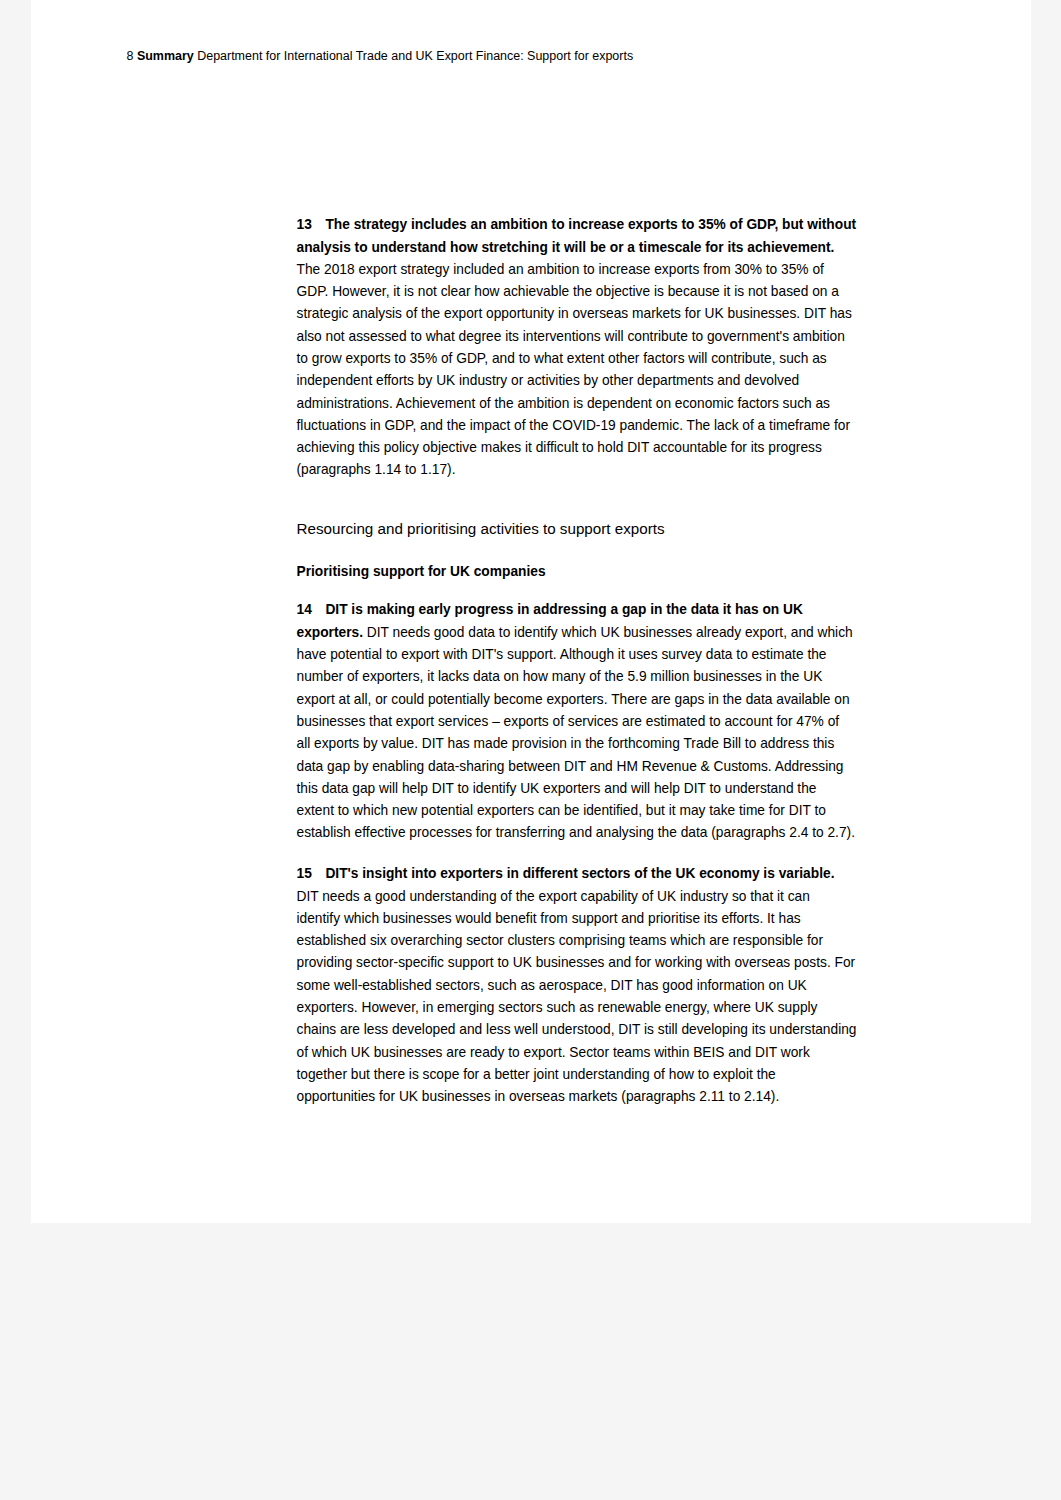8 Summary Department for International Trade and UK Export Finance: Support for exports
13 The strategy includes an ambition to increase exports to 35% of GDP, but without analysis to understand how stretching it will be or a timescale for its achievement. The 2018 export strategy included an ambition to increase exports from 30% to 35% of GDP. However, it is not clear how achievable the objective is because it is not based on a strategic analysis of the export opportunity in overseas markets for UK businesses. DIT has also not assessed to what degree its interventions will contribute to government's ambition to grow exports to 35% of GDP, and to what extent other factors will contribute, such as independent efforts by UK industry or activities by other departments and devolved administrations. Achievement of the ambition is dependent on economic factors such as fluctuations in GDP, and the impact of the COVID-19 pandemic. The lack of a timeframe for achieving this policy objective makes it difficult to hold DIT accountable for its progress (paragraphs 1.14 to 1.17).
Resourcing and prioritising activities to support exports
Prioritising support for UK companies
14 DIT is making early progress in addressing a gap in the data it has on UK exporters. DIT needs good data to identify which UK businesses already export, and which have potential to export with DIT's support. Although it uses survey data to estimate the number of exporters, it lacks data on how many of the 5.9 million businesses in the UK export at all, or could potentially become exporters. There are gaps in the data available on businesses that export services – exports of services are estimated to account for 47% of all exports by value. DIT has made provision in the forthcoming Trade Bill to address this data gap by enabling data-sharing between DIT and HM Revenue & Customs. Addressing this data gap will help DIT to identify UK exporters and will help DIT to understand the extent to which new potential exporters can be identified, but it may take time for DIT to establish effective processes for transferring and analysing the data (paragraphs 2.4 to 2.7).
15 DIT's insight into exporters in different sectors of the UK economy is variable. DIT needs a good understanding of the export capability of UK industry so that it can identify which businesses would benefit from support and prioritise its efforts. It has established six overarching sector clusters comprising teams which are responsible for providing sector-specific support to UK businesses and for working with overseas posts. For some well-established sectors, such as aerospace, DIT has good information on UK exporters. However, in emerging sectors such as renewable energy, where UK supply chains are less developed and less well understood, DIT is still developing its understanding of which UK businesses are ready to export. Sector teams within BEIS and DIT work together but there is scope for a better joint understanding of how to exploit the opportunities for UK businesses in overseas markets (paragraphs 2.11 to 2.14).